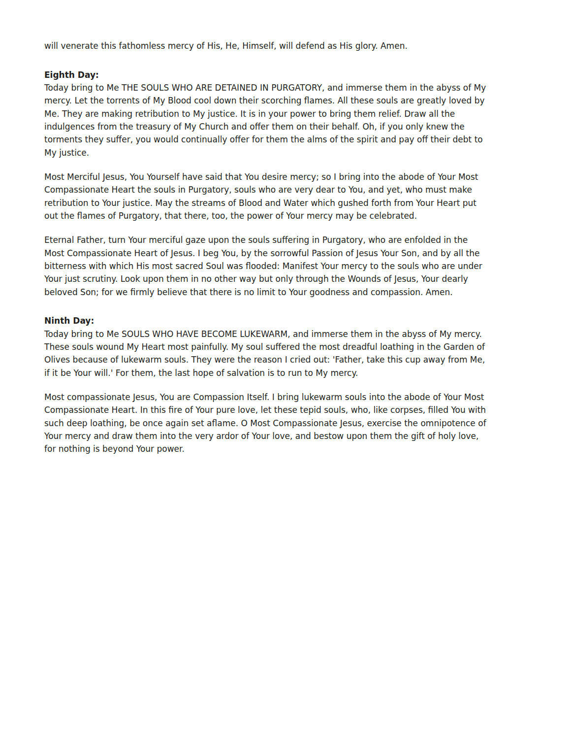will venerate this fathomless mercy of His, He, Himself, will defend as His glory. Amen.
Eighth Day:
Today bring to Me THE SOULS WHO ARE DETAINED IN PURGATORY, and immerse them in the abyss of My mercy. Let the torrents of My Blood cool down their scorching flames. All these souls are greatly loved by Me. They are making retribution to My justice. It is in your power to bring them relief. Draw all the indulgences from the treasury of My Church and offer them on their behalf. Oh, if you only knew the torments they suffer, you would continually offer for them the alms of the spirit and pay off their debt to My justice.
Most Merciful Jesus, You Yourself have said that You desire mercy; so I bring into the abode of Your Most Compassionate Heart the souls in Purgatory, souls who are very dear to You, and yet, who must make retribution to Your justice. May the streams of Blood and Water which gushed forth from Your Heart put out the flames of Purgatory, that there, too, the power of Your mercy may be celebrated.
Eternal Father, turn Your merciful gaze upon the souls suffering in Purgatory, who are enfolded in the Most Compassionate Heart of Jesus. I beg You, by the sorrowful Passion of Jesus Your Son, and by all the bitterness with which His most sacred Soul was flooded: Manifest Your mercy to the souls who are under Your just scrutiny. Look upon them in no other way but only through the Wounds of Jesus, Your dearly beloved Son; for we firmly believe that there is no limit to Your goodness and compassion. Amen.
Ninth Day:
Today bring to Me SOULS WHO HAVE BECOME LUKEWARM, and immerse them in the abyss of My mercy. These souls wound My Heart most painfully. My soul suffered the most dreadful loathing in the Garden of Olives because of lukewarm souls. They were the reason I cried out: 'Father, take this cup away from Me, if it be Your will.' For them, the last hope of salvation is to run to My mercy.
Most compassionate Jesus, You are Compassion Itself. I bring lukewarm souls into the abode of Your Most Compassionate Heart. In this fire of Your pure love, let these tepid souls, who, like corpses, filled You with such deep loathing, be once again set aflame. O Most Compassionate Jesus, exercise the omnipotence of Your mercy and draw them into the very ardor of Your love, and bestow upon them the gift of holy love, for nothing is beyond Your power.